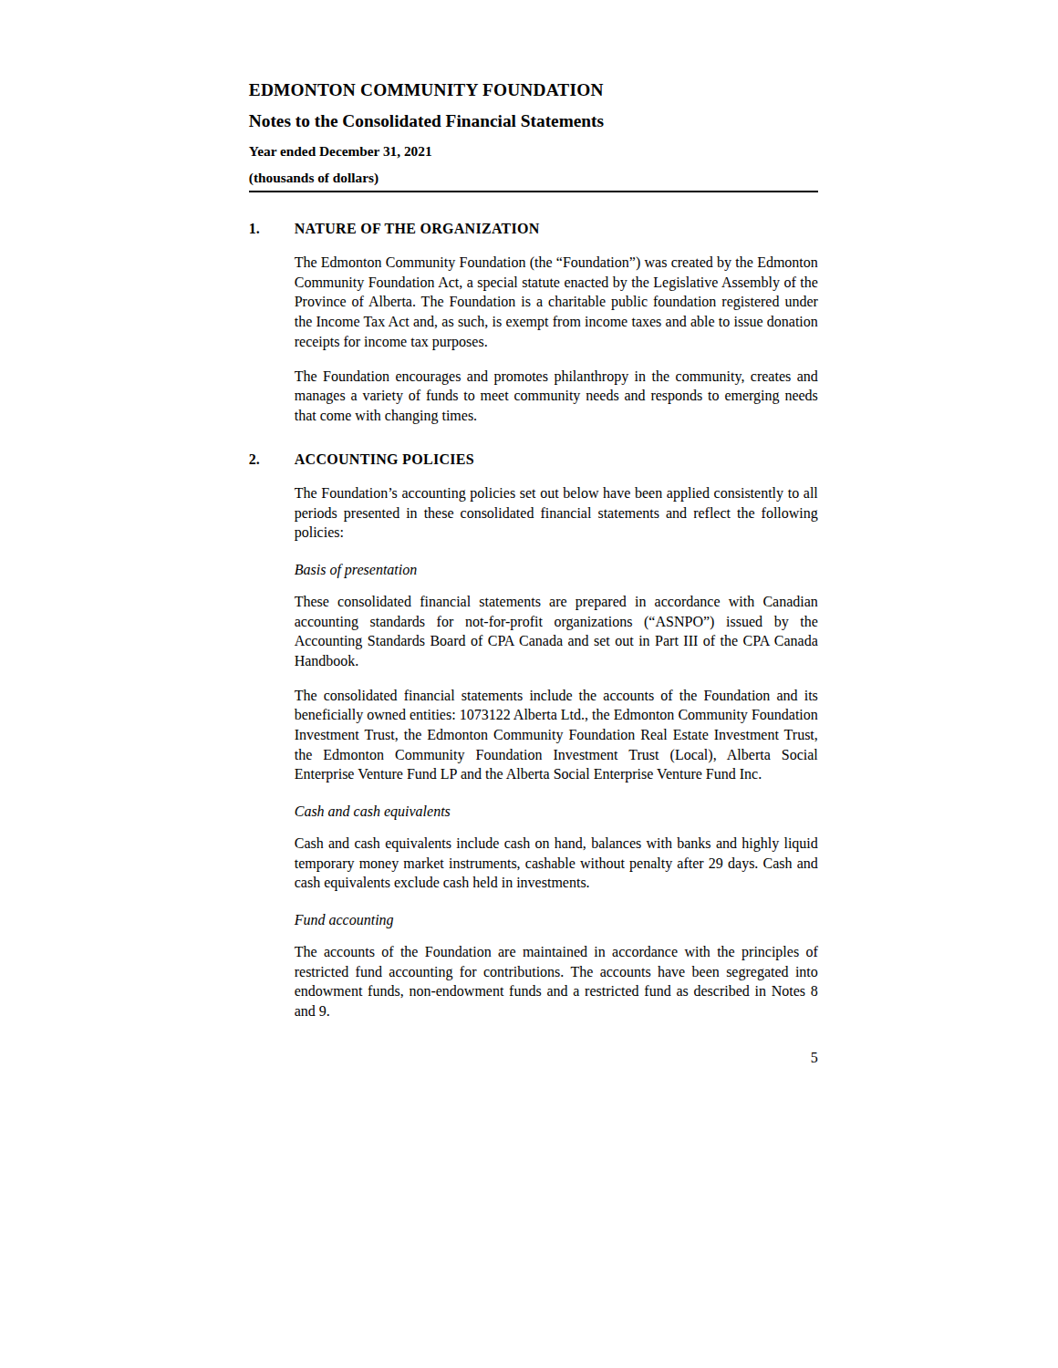EDMONTON COMMUNITY FOUNDATION
Notes to the Consolidated Financial Statements
Year ended December 31, 2021
(thousands of dollars)
1. NATURE OF THE ORGANIZATION
The Edmonton Community Foundation (the “Foundation”) was created by the Edmonton Community Foundation Act, a special statute enacted by the Legislative Assembly of the Province of Alberta. The Foundation is a charitable public foundation registered under the Income Tax Act and, as such, is exempt from income taxes and able to issue donation receipts for income tax purposes.
The Foundation encourages and promotes philanthropy in the community, creates and manages a variety of funds to meet community needs and responds to emerging needs that come with changing times.
2. ACCOUNTING POLICIES
The Foundation’s accounting policies set out below have been applied consistently to all periods presented in these consolidated financial statements and reflect the following policies:
Basis of presentation
These consolidated financial statements are prepared in accordance with Canadian accounting standards for not-for-profit organizations (“ASNPO”) issued by the Accounting Standards Board of CPA Canada and set out in Part III of the CPA Canada Handbook.
The consolidated financial statements include the accounts of the Foundation and its beneficially owned entities: 1073122 Alberta Ltd., the Edmonton Community Foundation Investment Trust, the Edmonton Community Foundation Real Estate Investment Trust, the Edmonton Community Foundation Investment Trust (Local), Alberta Social Enterprise Venture Fund LP and the Alberta Social Enterprise Venture Fund Inc.
Cash and cash equivalents
Cash and cash equivalents include cash on hand, balances with banks and highly liquid temporary money market instruments, cashable without penalty after 29 days. Cash and cash equivalents exclude cash held in investments.
Fund accounting
The accounts of the Foundation are maintained in accordance with the principles of restricted fund accounting for contributions. The accounts have been segregated into endowment funds, non-endowment funds and a restricted fund as described in Notes 8 and 9.
5